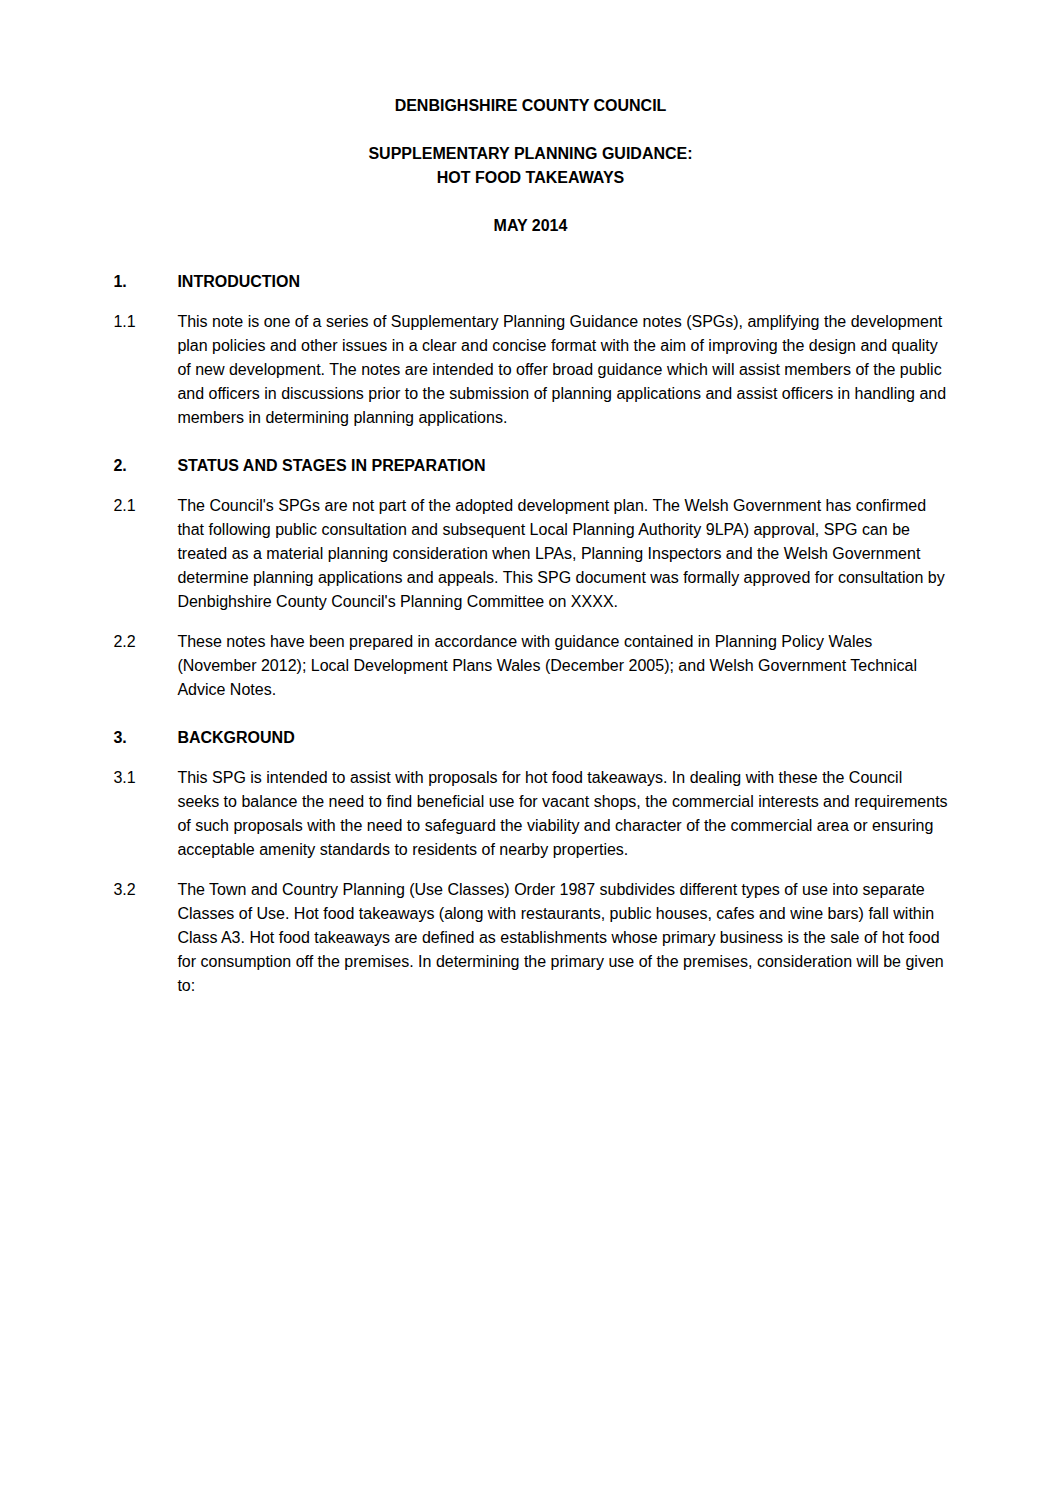Denbighshire County Council
Supplementary Planning Guidance:
Hot Food Takeaways
May 2014
1. Introduction
1.1 This note is one of a series of Supplementary Planning Guidance notes (SPGs), amplifying the development plan policies and other issues in a clear and concise format with the aim of improving the design and quality of new development. The notes are intended to offer broad guidance which will assist members of the public and officers in discussions prior to the submission of planning applications and assist officers in handling and members in determining planning applications.
2. Status and Stages in Preparation
2.1 The Council's SPGs are not part of the adopted development plan. The Welsh Government has confirmed that following public consultation and subsequent Local Planning Authority 9LPA) approval, SPG can be treated as a material planning consideration when LPAs, Planning Inspectors and the Welsh Government determine planning applications and appeals. This SPG document was formally approved for consultation by Denbighshire County Council's Planning Committee on XXXX.
2.2 These notes have been prepared in accordance with guidance contained in Planning Policy Wales (November 2012); Local Development Plans Wales (December 2005); and Welsh Government Technical Advice Notes.
3. Background
3.1 This SPG is intended to assist with proposals for hot food takeaways. In dealing with these the Council seeks to balance the need to find beneficial use for vacant shops, the commercial interests and requirements of such proposals with the need to safeguard the viability and character of the commercial area or ensuring acceptable amenity standards to residents of nearby properties.
3.2 The Town and Country Planning (Use Classes) Order 1987 subdivides different types of use into separate Classes of Use. Hot food takeaways (along with restaurants, public houses, cafes and wine bars) fall within Class A3. Hot food takeaways are defined as establishments whose primary business is the sale of hot food for consumption off the premises. In determining the primary use of the premises, consideration will be given to: